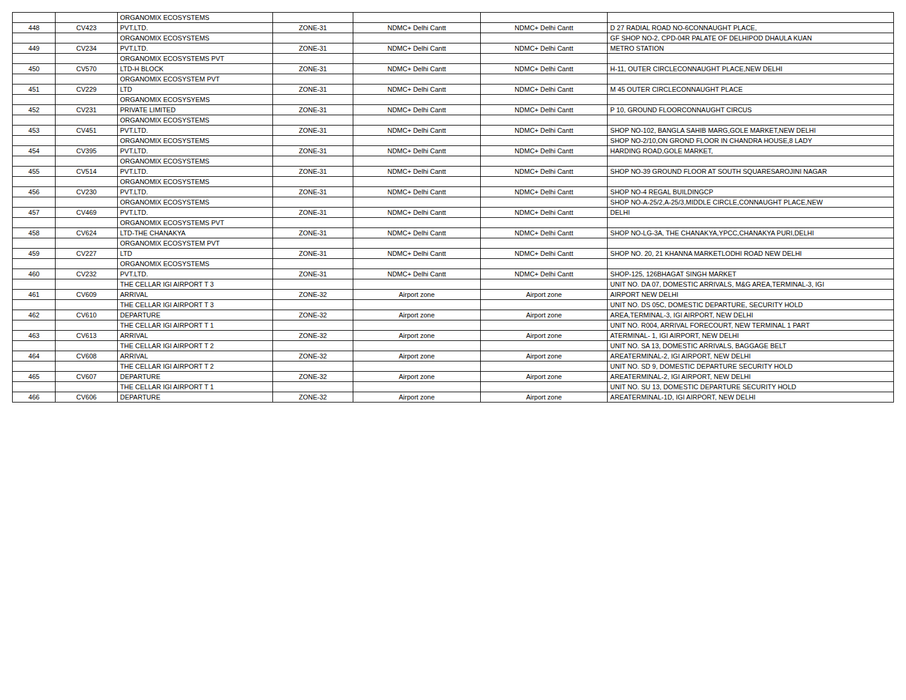| | | ORGANOMIX ECOSYSTEMS | | | | |
| 448 | CV423 | PVT.LTD. | ZONE-31 | NDMC+ Delhi Cantt | NDMC+ Delhi Cantt | D 27 RADIAL ROAD NO-6CONNAUGHT PLACE, |
| | | ORGANOMIX ECOSYSTEMS | | | | GF SHOP NO-2, CPD-04R PALATE OF DELHIPOD DHAULA KUAN |
| 449 | CV234 | PVT.LTD. | ZONE-31 | NDMC+ Delhi Cantt | NDMC+ Delhi Cantt | METRO STATION |
| | | ORGANOMIX ECOSYSTEMS PVT | | | | |
| 450 | CV570 | LTD-H BLOCK | ZONE-31 | NDMC+ Delhi Cantt | NDMC+ Delhi Cantt | H-11, OUTER CIRCLECONNAUGHT PLACE,NEW DELHI |
| | | ORGANOMIX ECOSYSTEM PVT | | | | |
| 451 | CV229 | LTD | ZONE-31 | NDMC+ Delhi Cantt | NDMC+ Delhi Cantt | M 45 OUTER CIRCLECONNAUGHT PLACE |
| | | ORGANOMIX ECOSYSYEMS | | | | |
| 452 | CV231 | PRIVATE LIMITED | ZONE-31 | NDMC+ Delhi Cantt | NDMC+ Delhi Cantt | P 10, GROUND FLOORCONNAUGHT CIRCUS |
| | | ORGANOMIX ECOSYSTEMS | | | | |
| 453 | CV451 | PVT.LTD. | ZONE-31 | NDMC+ Delhi Cantt | NDMC+ Delhi Cantt | SHOP NO-102, BANGLA SAHIB MARG,GOLE MARKET,NEW DELHI |
| | | ORGANOMIX ECOSYSTEMS | | | | SHOP NO-2/10,ON GROND FLOOR IN CHANDRA HOUSE,8 LADY |
| 454 | CV395 | PVT.LTD. | ZONE-31 | NDMC+ Delhi Cantt | NDMC+ Delhi Cantt | HARDING ROAD,GOLE MARKET, |
| | | ORGANOMIX ECOSYSTEMS | | | | |
| 455 | CV514 | PVT.LTD. | ZONE-31 | NDMC+ Delhi Cantt | NDMC+ Delhi Cantt | SHOP NO-39 GROUND FLOOR AT SOUTH SQUARESAROJINI NAGAR |
| | | ORGANOMIX ECOSYSTEMS | | | | |
| 456 | CV230 | PVT.LTD. | ZONE-31 | NDMC+ Delhi Cantt | NDMC+ Delhi Cantt | SHOP NO-4 REGAL BUILDINGCP |
| | | ORGANOMIX ECOSYSTEMS | | | | SHOP NO-A-25/2,A-25/3,MIDDLE CIRCLE,CONNAUGHT PLACE,NEW |
| 457 | CV469 | PVT.LTD. | ZONE-31 | NDMC+ Delhi Cantt | NDMC+ Delhi Cantt | DELHI |
| | | ORGANOMIX ECOSYSTEMS PVT | | | | |
| 458 | CV624 | LTD-THE CHANAKYA | ZONE-31 | NDMC+ Delhi Cantt | NDMC+ Delhi Cantt | SHOP NO-LG-3A, THE CHANAKYA,YPCC,CHANAKYA PURI,DELHI |
| | | ORGANOMIX ECOSYSTEM PVT | | | | |
| 459 | CV227 | LTD | ZONE-31 | NDMC+ Delhi Cantt | NDMC+ Delhi Cantt | SHOP NO. 20, 21 KHANNA MARKETLODHI ROAD NEW DELHI |
| | | ORGANOMIX ECOSYSTEMS | | | | |
| 460 | CV232 | PVT.LTD. | ZONE-31 | NDMC+ Delhi Cantt | NDMC+ Delhi Cantt | SHOP-125, 126BHAGAT SINGH MARKET |
| | | THE CELLAR IGI AIRPORT T 3 | | | | UNIT NO. DA 07, DOMESTIC ARRIVALS, M&G AREA,TERMINAL-3, IGI |
| 461 | CV609 | ARRIVAL | ZONE-32 | Airport zone | Airport zone | AIRPORT NEW DELHI |
| | | THE CELLAR IGI AIRPORT T 3 | | | | UNIT NO. DS 05C, DOMESTIC DEPARTURE, SECURITY HOLD |
| 462 | CV610 | DEPARTURE | ZONE-32 | Airport zone | Airport zone | AREA,TERMINAL-3, IGI AIRPORT, NEW DELHI |
| | | THE CELLAR IGI AIRPORT T 1 | | | | UNIT NO. R004, ARRIVAL FORECOURT, NEW TERMINAL 1 PART |
| 463 | CV613 | ARRIVAL | ZONE-32 | Airport zone | Airport zone | ATERMINAL- 1, IGI AIRPORT, NEW DELHI |
| | | THE CELLAR IGI AIRPORT T 2 | | | | UNIT NO. SA 13, DOMESTIC ARRIVALS, BAGGAGE BELT |
| 464 | CV608 | ARRIVAL | ZONE-32 | Airport zone | Airport zone | AREATERMINAL-2, IGI AIRPORT, NEW DELHI |
| | | THE CELLAR IGI AIRPORT T 2 | | | | UNIT NO. SD 9, DOMESTIC DEPARTURE SECURITY HOLD |
| 465 | CV607 | DEPARTURE | ZONE-32 | Airport zone | Airport zone | AREATERMINAL-2, IGI AIRPORT, NEW DELHI |
| | | THE CELLAR IGI AIRPORT T 1 | | | | UNIT NO. SU 13, DOMESTIC DEPARTURE SECURITY HOLD |
| 466 | CV606 | DEPARTURE | ZONE-32 | Airport zone | Airport zone | AREATERMINAL-1D, IGI AIRPORT, NEW DELHI |